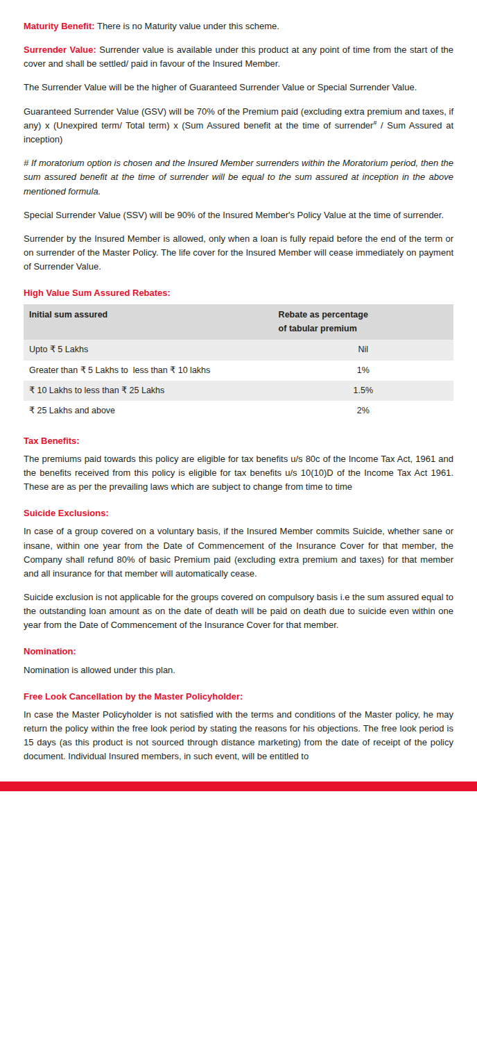Maturity Benefit: There is no Maturity value under this scheme.
Surrender Value: Surrender value is available under this product at any point of time from the start of the cover and shall be settled/ paid in favour of the Insured Member.
The Surrender Value will be the higher of Guaranteed Surrender Value or Special Surrender Value.
Guaranteed Surrender Value (GSV) will be 70% of the Premium paid (excluding extra premium and taxes, if any) x (Unexpired term/ Total term) x (Sum Assured benefit at the time of surrender# / Sum Assured at inception)
# If moratorium option is chosen and the Insured Member surrenders within the Moratorium period, then the sum assured benefit at the time of surrender will be equal to the sum assured at inception in the above mentioned formula.
Special Surrender Value (SSV) will be 90% of the Insured Member's Policy Value at the time of surrender.
Surrender by the Insured Member is allowed, only when a loan is fully repaid before the end of the term or on surrender of the Master Policy. The life cover for the Insured Member will cease immediately on payment of Surrender Value.
High Value Sum Assured Rebates:
| Initial sum assured | Rebate as percentage of tabular premium |
| --- | --- |
| Upto ₹ 5 Lakhs | Nil |
| Greater than ₹ 5 Lakhs to less than ₹ 10 lakhs | 1% |
| ₹ 10 Lakhs to less than ₹ 25 Lakhs | 1.5% |
| ₹ 25 Lakhs and above | 2% |
Tax Benefits:
The premiums paid towards this policy are eligible for tax benefits u/s 80c of the Income Tax Act, 1961 and the benefits received from this policy is eligible for tax benefits u/s 10(10)D of the Income Tax Act 1961. These are as per the prevailing laws which are subject to change from time to time
Suicide Exclusions:
In case of a group covered on a voluntary basis, if the Insured Member commits Suicide, whether sane or insane, within one year from the Date of Commencement of the Insurance Cover for that member, the Company shall refund 80% of basic Premium paid (excluding extra premium and taxes) for that member and all insurance for that member will automatically cease.
Suicide exclusion is not applicable for the groups covered on compulsory basis i.e the sum assured equal to the outstanding loan amount as on the date of death will be paid on death due to suicide even within one year from the Date of Commencement of the Insurance Cover for that member.
Nomination:
Nomination is allowed under this plan.
Free Look Cancellation by the Master Policyholder:
In case the Master Policyholder is not satisfied with the terms and conditions of the Master policy, he may return the policy within the free look period by stating the reasons for his objections. The free look period is 15 days (as this product is not sourced through distance marketing) from the date of receipt of the policy document. Individual Insured members, in such event, will be entitled to